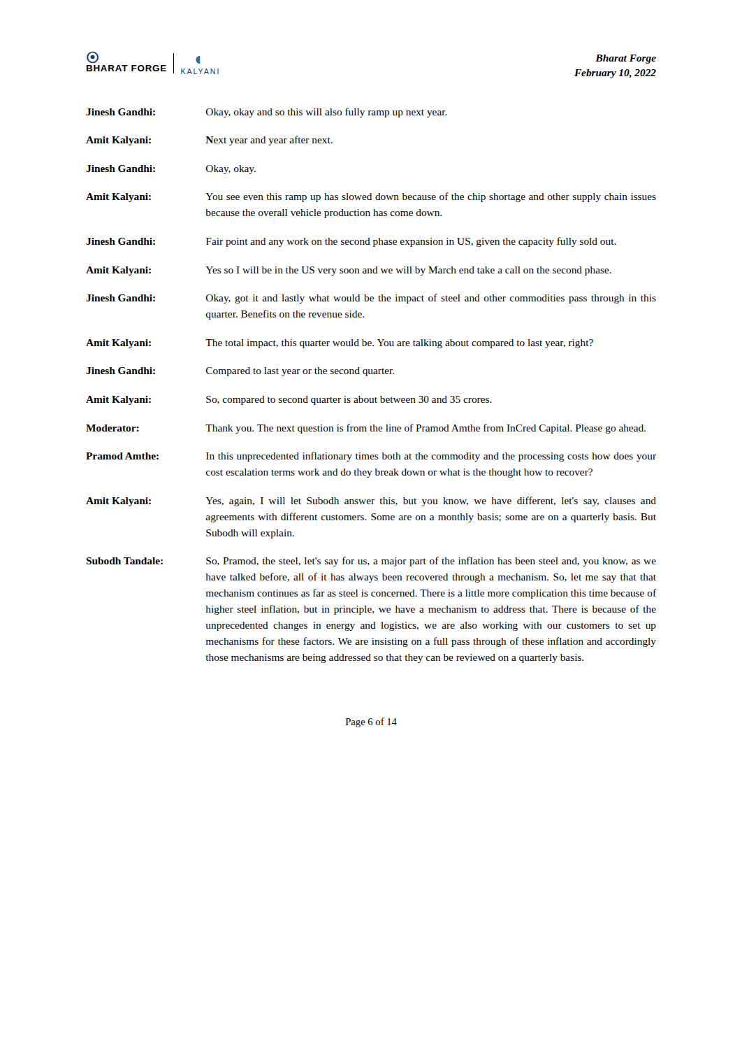⦿ BHARAT FORGE
◐ KALYANI
Bharat Forge
February 10, 2022
| Jinesh Gandhi: | Okay, okay and so this will also fully ramp up next year. |
| Amit Kalyani: | N ext year and year after next. |
| Jinesh Gandhi: | Okay, okay. |
| Amit Kalyani: | You see even this ramp up has slowed down because of the chip shortage and other supply chain issues because the overall vehicle production has come down. |
| Jinesh Gandhi: | Fair point and any work on the second phase expansion in US, given the capacity fully sold out. |
| Amit Kalyani: | Yes so I will be in the US very soon and we will by March end take a call on the second phase. |
| Jinesh Gandhi: | Okay, got it and lastly what would be the impact of steel and other commodities pass through in this quarter. Benefits on the revenue side. |
| Amit Kalyani: | The total impact, this quarter would be. You are talking about compared to last year, right? |
| Jinesh Gandhi: | Compared to last year or the second quarter. |
| Amit Kalyani: | So, compared to second quarter is about between 30 and 35 crores. |
| Moderator: | Thank you. The next question is from the line of Pramod Amthe from InCred Capital. Please go ahead. |
| Pramod Amthe: | In this unprecedented inflationary times both at the commodity and the processing costs how does your cost escalation terms work and do they break down or what is the thought how to recover? |
| Amit Kalyani: | Yes, again, I will let Subodh answer this, but you know, we have different, let's say, clauses and agreements with different customers. Some are on a monthly basis; some are on a quarterly basis. But Subodh will explain. |
| Subodh Tandale: | So, Pramod, the steel, let's say for us, a major part of the inflation has been steel and, you know, as we have talked before, all of it has always been recovered through a mechanism. So, let me say that that mechanism continues as far as steel is concerned. There is a little more complication this time because of higher steel inflation, but in principle, we have a mechanism to address that. There is because of the unprecedented changes in energy and logistics, we are also working with our customers to set up mechanisms for these factors. We are insisting on a full pass through of these inflation and accordingly those mechanisms are being addressed so that they can be reviewed on a quarterly basis. |
Page 6 of 14